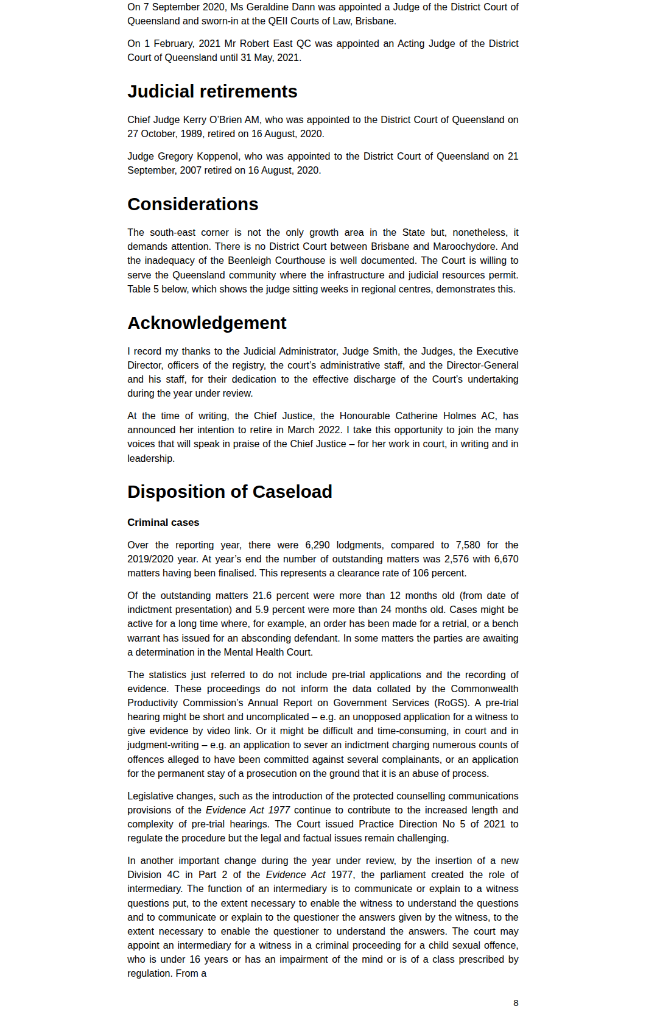On 7 September 2020, Ms Geraldine Dann was appointed a Judge of the District Court of Queensland and sworn-in at the QEII Courts of Law, Brisbane.
On 1 February, 2021 Mr Robert East QC was appointed an Acting Judge of the District Court of Queensland until 31 May, 2021.
Judicial retirements
Chief Judge Kerry O’Brien AM, who was appointed to the District Court of Queensland on 27 October, 1989, retired on 16 August, 2020.
Judge Gregory Koppenol, who was appointed to the District Court of Queensland on 21 September, 2007 retired on 16 August, 2020.
Considerations
The south-east corner is not the only growth area in the State but, nonetheless, it demands attention. There is no District Court between Brisbane and Maroochydore. And the inadequacy of the Beenleigh Courthouse is well documented. The Court is willing to serve the Queensland community where the infrastructure and judicial resources permit. Table 5 below, which shows the judge sitting weeks in regional centres, demonstrates this.
Acknowledgement
I record my thanks to the Judicial Administrator, Judge Smith, the Judges, the Executive Director, officers of the registry, the court’s administrative staff, and the Director-General and his staff, for their dedication to the effective discharge of the Court’s undertaking during the year under review.
At the time of writing, the Chief Justice, the Honourable Catherine Holmes AC, has announced her intention to retire in March 2022. I take this opportunity to join the many voices that will speak in praise of the Chief Justice – for her work in court, in writing and in leadership.
Disposition of Caseload
Criminal cases
Over the reporting year, there were 6,290 lodgments, compared to 7,580 for the 2019/2020 year. At year’s end the number of outstanding matters was 2,576 with 6,670 matters having been finalised. This represents a clearance rate of 106 percent.
Of the outstanding matters 21.6 percent were more than 12 months old (from date of indictment presentation) and 5.9 percent were more than 24 months old. Cases might be active for a long time where, for example, an order has been made for a retrial, or a bench warrant has issued for an absconding defendant. In some matters the parties are awaiting a determination in the Mental Health Court.
The statistics just referred to do not include pre-trial applications and the recording of evidence. These proceedings do not inform the data collated by the Commonwealth Productivity Commission’s Annual Report on Government Services (RoGS). A pre-trial hearing might be short and uncomplicated – e.g. an unopposed application for a witness to give evidence by video link. Or it might be difficult and time-consuming, in court and in judgment-writing – e.g. an application to sever an indictment charging numerous counts of offences alleged to have been committed against several complainants, or an application for the permanent stay of a prosecution on the ground that it is an abuse of process.
Legislative changes, such as the introduction of the protected counselling communications provisions of the Evidence Act 1977 continue to contribute to the increased length and complexity of pre-trial hearings. The Court issued Practice Direction No 5 of 2021 to regulate the procedure but the legal and factual issues remain challenging.
In another important change during the year under review, by the insertion of a new Division 4C in Part 2 of the Evidence Act 1977, the parliament created the role of intermediary. The function of an intermediary is to communicate or explain to a witness questions put, to the extent necessary to enable the witness to understand the questions and to communicate or explain to the questioner the answers given by the witness, to the extent necessary to enable the questioner to understand the answers. The court may appoint an intermediary for a witness in a criminal proceeding for a child sexual offence, who is under 16 years or has an impairment of the mind or is of a class prescribed by regulation. From a
8